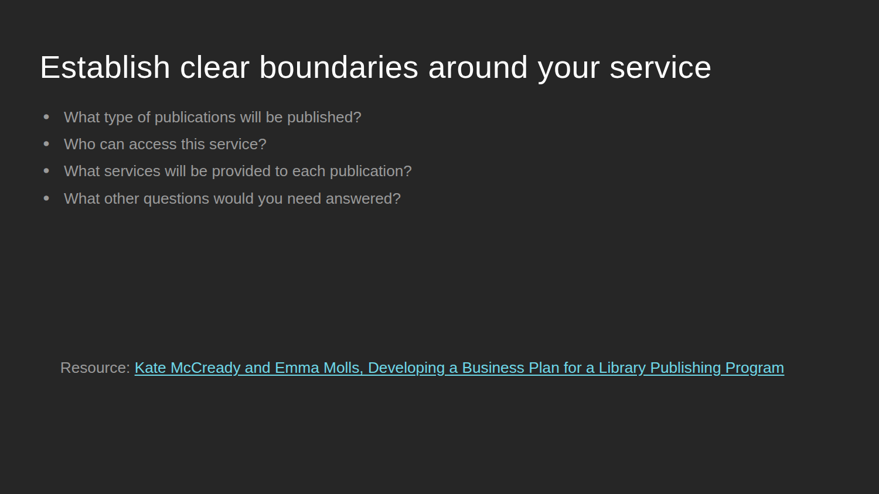Establish clear boundaries around your service
What type of publications will be published?
Who can access this service?
What services will be provided to each publication?
What other questions would you need answered?
Resource: Kate McCready and Emma Molls, Developing a Business Plan for a Library Publishing Program